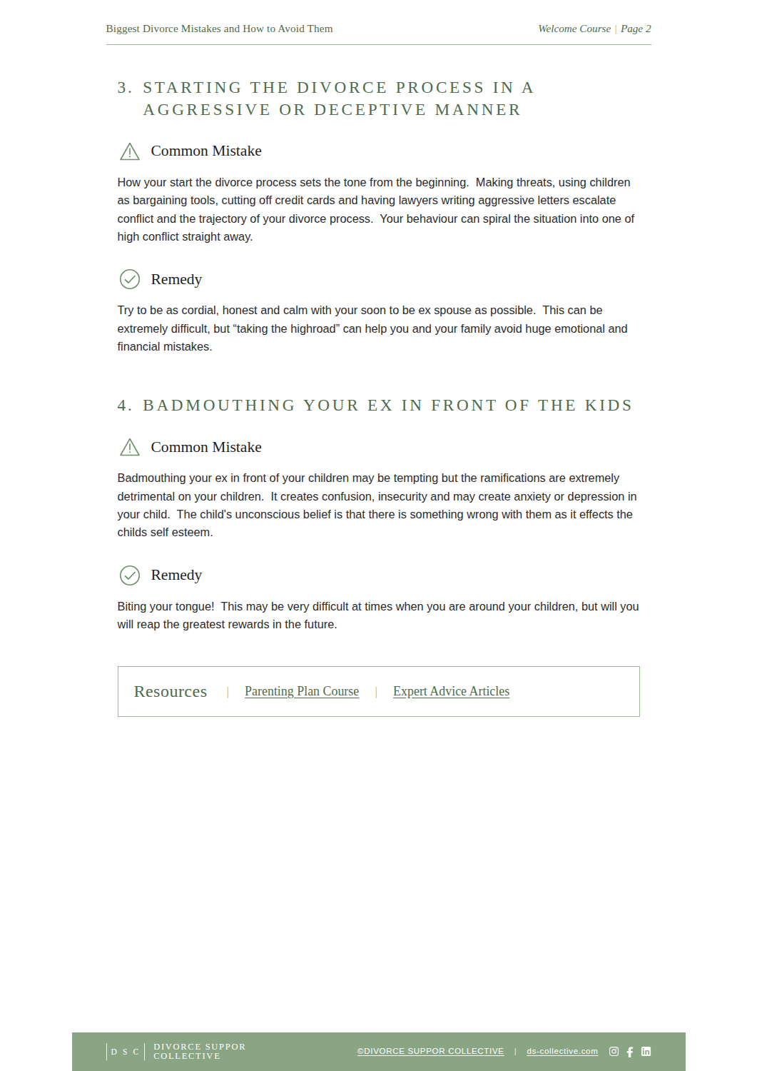Biggest Divorce Mistakes and How to Avoid Them
Welcome Course|Page 2
3. Starting the Divorce Process in a Aggressive or Deceptive Manner
Common Mistake
How your start the divorce process sets the tone from the beginning. Making threats, using children as bargaining tools, cutting off credit cards and having lawyers writing aggressive letters escalate conflict and the trajectory of your divorce process. Your behaviour can spiral the situation into one of high conflict straight away.
Remedy
Try to be as cordial, honest and calm with your soon to be ex spouse as possible. This can be extremely difficult, but “taking the highroad” can help you and your family avoid huge emotional and financial mistakes.
4. Badmouthing Your Ex in Front of the Kids
Common Mistake
Badmouthing your ex in front of your children may be tempting but the ramifications are extremely detrimental on your children. It creates confusion, insecurity and may create anxiety or depression in your child. The child's unconscious belief is that there is something wrong with them as it effects the childs self esteem.
Remedy
Biting your tongue! This may be very difficult at times when you are around your children, but will you will reap the greatest rewards in the future.
Resources | Parenting Plan Course | Expert Advice Articles
DSC
Divorce SupporCollective
©DIVORCE SUPPOR COLLECTIVE | ds-collective.com